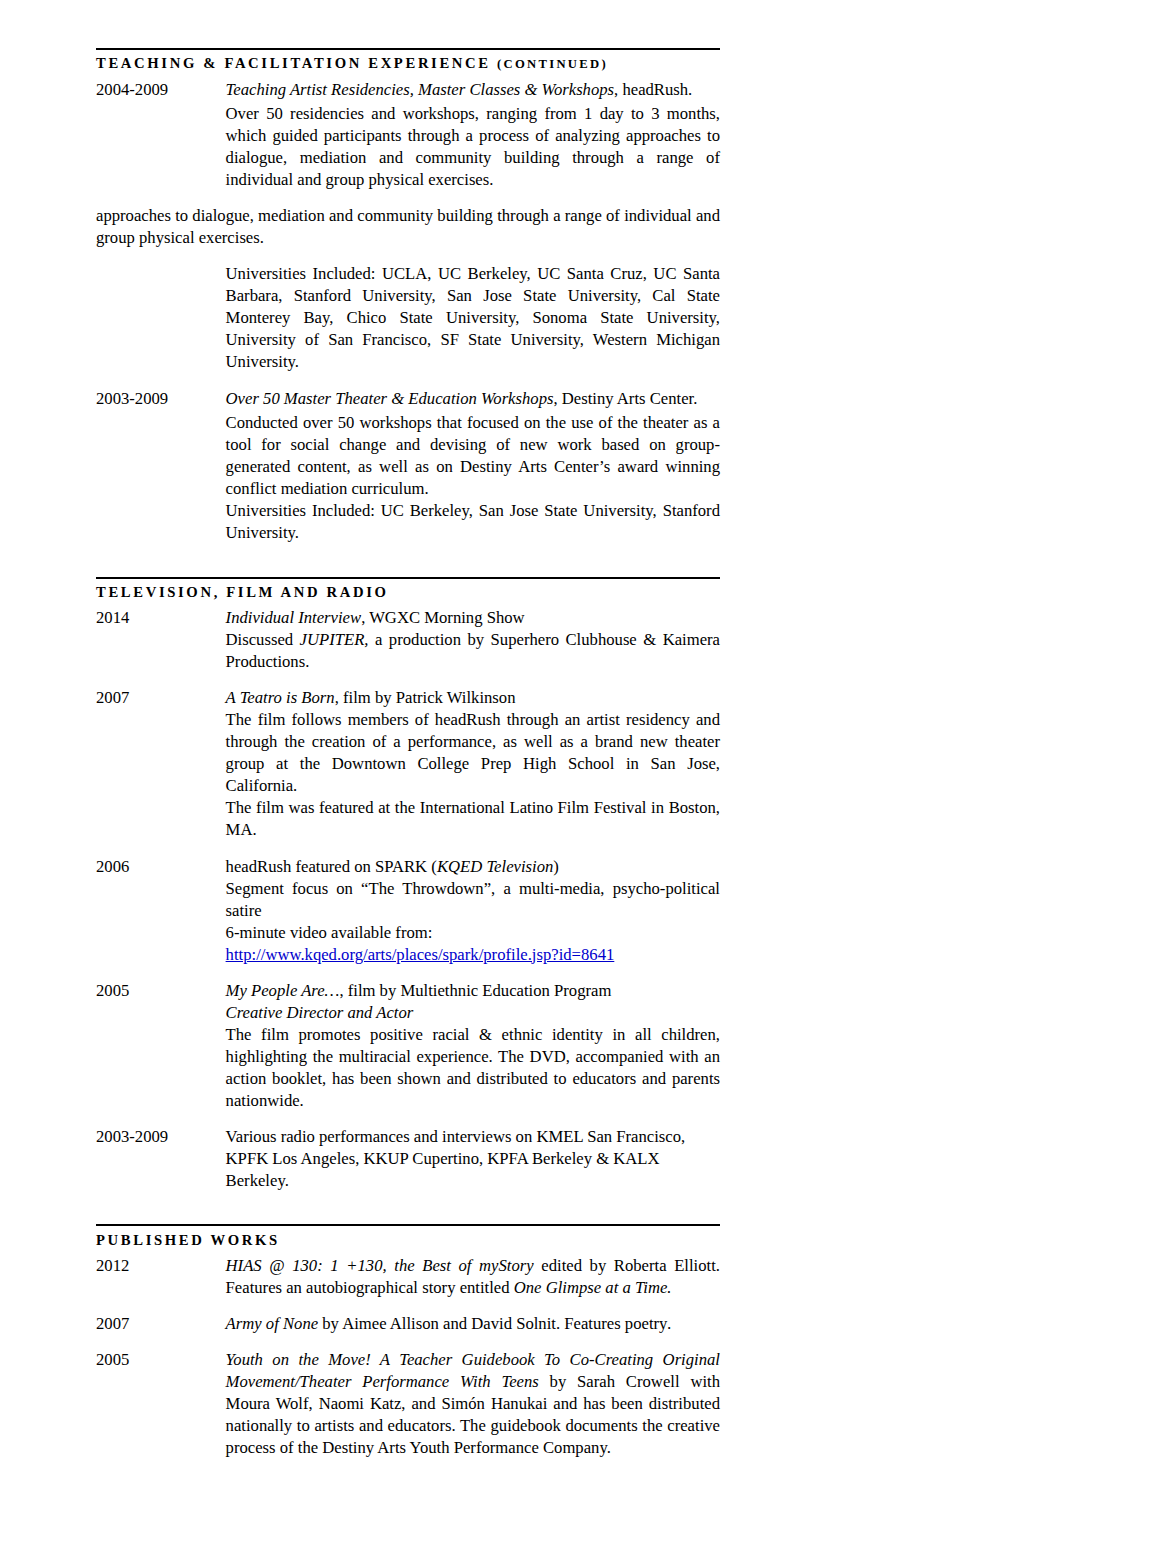Teaching & Facilitation Experience (Continued)
| 2004-2009 | Teaching Artist Residencies, Master Classes & Workshops , headRush. Over 50 residencies and workshops, ranging from 1 day to 3 months, which guided participants through a process of analyzing approaches to dialogue, mediation and community building through a range of individual and group physical exercises. |
approaches to dialogue, mediation and community building through a range of individual and group physical exercises.
| | Universities Included: UCLA, UC Berkeley, UC Santa Cruz, UC Santa Barbara, Stanford University, San Jose State University, Cal State Monterey Bay, Chico State University, Sonoma State University, University of San Francisco, SF State University, Western Michigan University. |
| 2003-2009 | Over 50 Master Theater & Education Workshops , Destiny Arts Center. Conducted over 50 workshops that focused on the use of the theater as a tool for social change and devising of new work based on group-generated content, as well as on Destiny Arts Center’s award winning conflict mediation curriculum. Universities Included: UC Berkeley, San Jose State University, Stanford University. |
Television, Film and Radio
| 2014 | Individual Interview , WGXC Morning Show Discussed JUPITER, a production by Superhero Clubhouse & Kaimera Productions. |
| 2007 | A Teatro is Born , film by Patrick Wilkinson The film follows members of headRush through an artist residency and through the creation of a performance, as well as a brand new theater group at the Downtown College Prep High School in San Jose, California. The film was featured at the International Latino Film Festival in Boston, MA. |
| 2006 | headRush featured on SPARK ( KQED Television ) Segment focus on “The Throwdown”, a multi-media, psycho-political satire 6-minute video available from: http://www.kqed.org/arts/places/spark/profile.jsp?id=8641 |
| 2005 | My People Are… , film by Multiethnic Education Program Creative Director and Actor The film promotes positive racial & ethnic identity in all children, highlighting the multiracial experience. The DVD, accompanied with an action booklet, has been shown and distributed to educators and parents nationwide. |
| 2003-2009 | Various radio performances and interviews on KMEL San Francisco, KPFK Los Angeles, KKUP Cupertino, KPFA Berkeley & KALX Berkeley. |
Published Works
| 2012 | HIAS @ 130: 1 +130, the Best of myStory edited by Roberta Elliott. Features an autobiographical story entitled One Glimpse at a Time. |
| 2007 | Army of None by Aimee Allison and David Solnit. Features poetry . |
| 2005 | Youth on the Move! A Teacher Guidebook To Co-Creating Original Movement/Theater Performance With Teens by Sarah Crowell with Moura Wolf, Naomi Katz, and Simón Hanukai and has been distributed nationally to artists and educators. The guidebook documents the creative process of the Destiny Arts Youth Performance Company. |